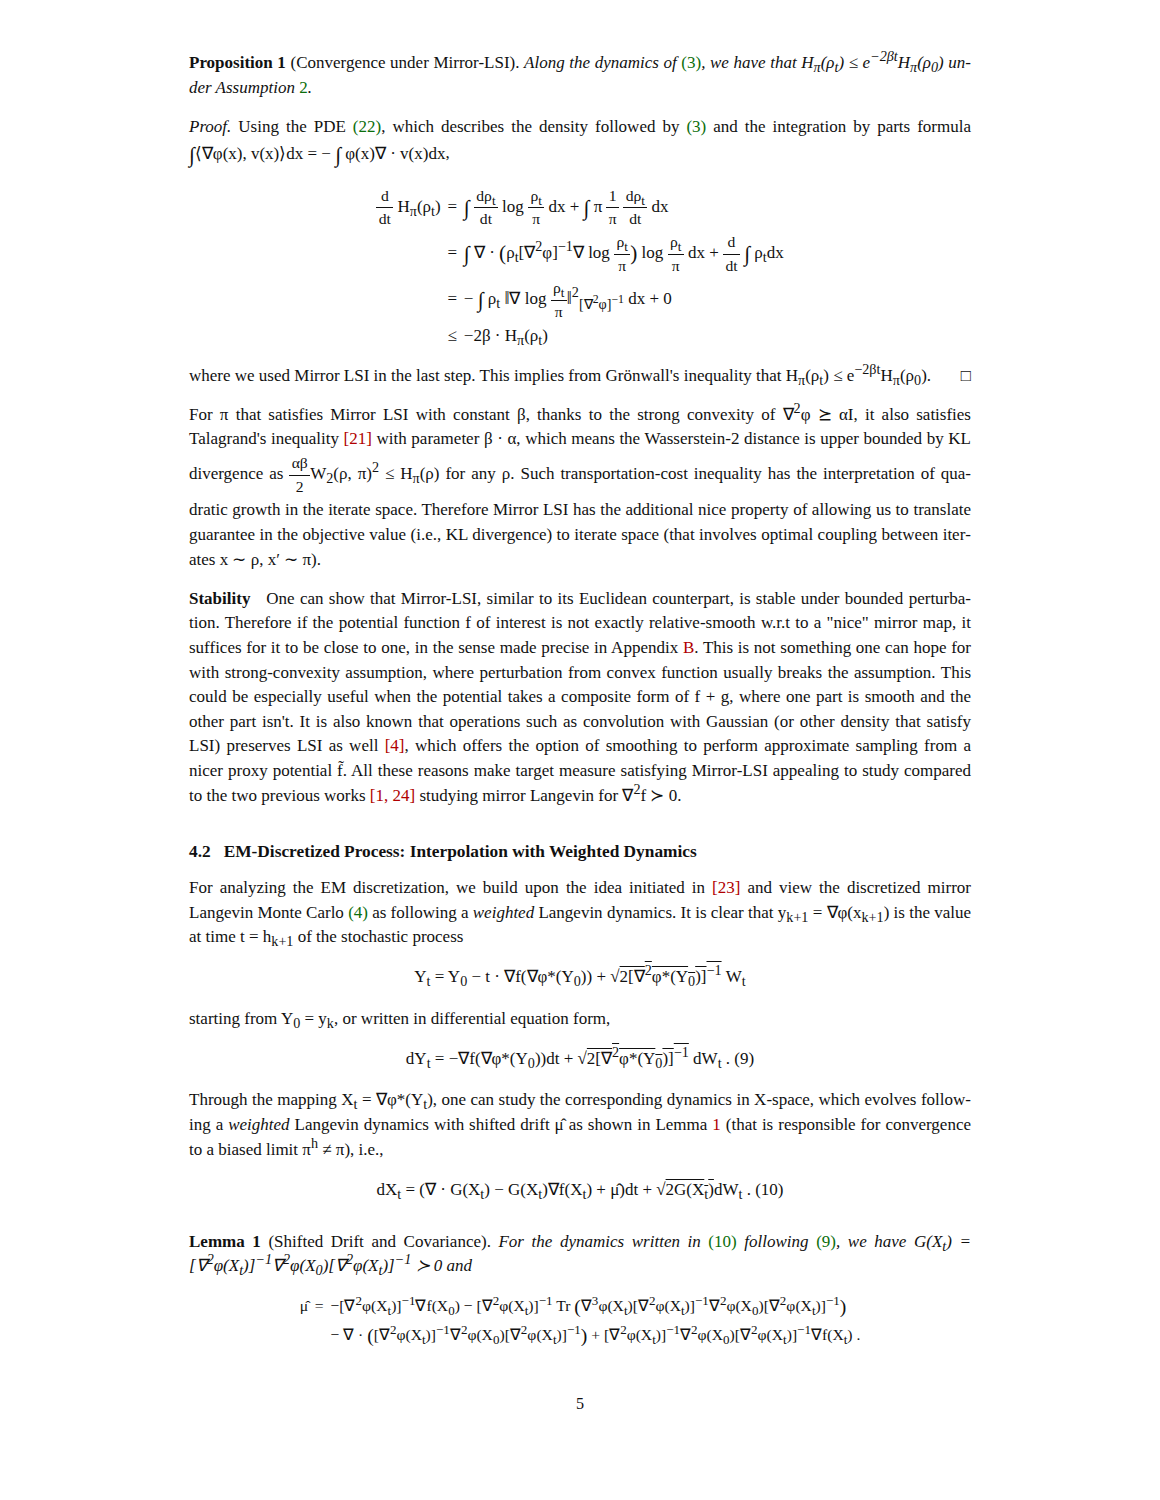Proposition 1 (Convergence under Mirror-LSI). Along the dynamics of (3), we have that Hπ(ρt) ≤ e−2βtHπ(ρ0) under Assumption 2.
Proof. Using the PDE (22), which describes the density followed by (3) and the integration by parts formula ∫⟨∇φ(x), v(x)⟩dx = − ∫ φ(x)∇ · v(x)dx,
ddt Hπ(ρt) = ∫ dρt dt log ρt π dx + ∫ π 1 π dρt dt dx
= ∫ ∇ · (ρt[∇2φ]−1∇ log ρt π) log ρt π dx + ddt ∫ ρtdx
= − ∫ ρt ‖∇ log ρt π‖2[∇2φ]−1 dx + 0
≤ −2β · Hπ(ρt)
where we used Mirror LSI in the last step. This implies from Grönwall's inequality that Hπ(ρt) ≤ e−2βtHπ(ρ0). □
For π that satisfies Mirror LSI with constant β, thanks to the strong convexity of ∇2φ ⪰ αI, it also satisfies Talagrand's inequality [21] with parameter β · α, which means the Wasserstein-2 distance is upper bounded by KL divergence as αβ 2 W2(ρ, π)2 ≤ Hπ(ρ) for any ρ. Such transportation-cost inequality has the interpretation of quadratic growth in the iterate space. Therefore Mirror LSI has the additional nice property of allowing us to translate guarantee in the objective value (i.e., KL divergence) to iterate space (that involves optimal coupling between iterates x ∼ ρ, x′ ∼ π).
Stability One can show that Mirror-LSI, similar to its Euclidean counterpart, is stable under bounded perturbation. Therefore if the potential function f of interest is not exactly relative-smooth w.r.t to a "nice" mirror map, it suffices for it to be close to one, in the sense made precise in Appendix B. This is not something one can hope for with strong-convexity assumption, where perturbation from convex function usually breaks the assumption. This could be especially useful when the potential takes a composite form of f + g, where one part is smooth and the other part isn't. It is also known that operations such as convolution with Gaussian (or other density that satisfy LSI) preserves LSI as well [4], which offers the option of smoothing to perform approximate sampling from a nicer proxy potential f̃. All these reasons make target measure satisfying Mirror-LSI appealing to study compared to the two previous works [1, 24] studying mirror Langevin for ∇2f ≻ 0.
4.2 EM-Discretized Process: Interpolation with Weighted Dynamics
For analyzing the EM discretization, we build upon the idea initiated in [23] and view the discretized mirror Langevin Monte Carlo (4) as following a weighted Langevin dynamics. It is clear that yk+1 = ∇φ(xk+1) is the value at time t = hk+1 of the stochastic process
Yt = Y0 − t · ∇f(∇φ*(Y0)) + √2[∇2φ*(Y0)]−1 Wt
starting from Y0 = yk, or written in differential equation form,
dYt = −∇f(∇φ*(Y0))dt + √2[∇2φ*(Y0)]−1 dWt . (9)
Through the mapping Xt = ∇φ*(Yt), one can study the corresponding dynamics in X-space, which evolves following a weighted Langevin dynamics with shifted drift μ̂ as shown in Lemma 1 (that is responsible for convergence to a biased limit πh ≠ π), i.e.,
dXt = (∇ · G(Xt) − G(Xt)∇f(Xt) + μ̂)dt + √2G(Xt) dWt . (10)
Lemma 1 (Shifted Drift and Covariance). For the dynamics written in (10) following (9), we have G(Xt) = [∇2φ(Xt)]−1∇2φ(X0)[∇2φ(Xt)]−1 ≻ 0 and
μ̂ = −[∇2φ(Xt)]−1∇f(X0) − [∇2φ(Xt)]−1 Tr (∇3φ(Xt)[∇2φ(Xt)]−1∇2φ(X0)[∇2φ(Xt)]−1)
− ∇ · ([∇2φ(Xt)]−1∇2φ(X0)[∇2φ(Xt)]−1) + [∇2φ(Xt)]−1∇2φ(X0)[∇2φ(Xt)]−1∇f(Xt) .
5